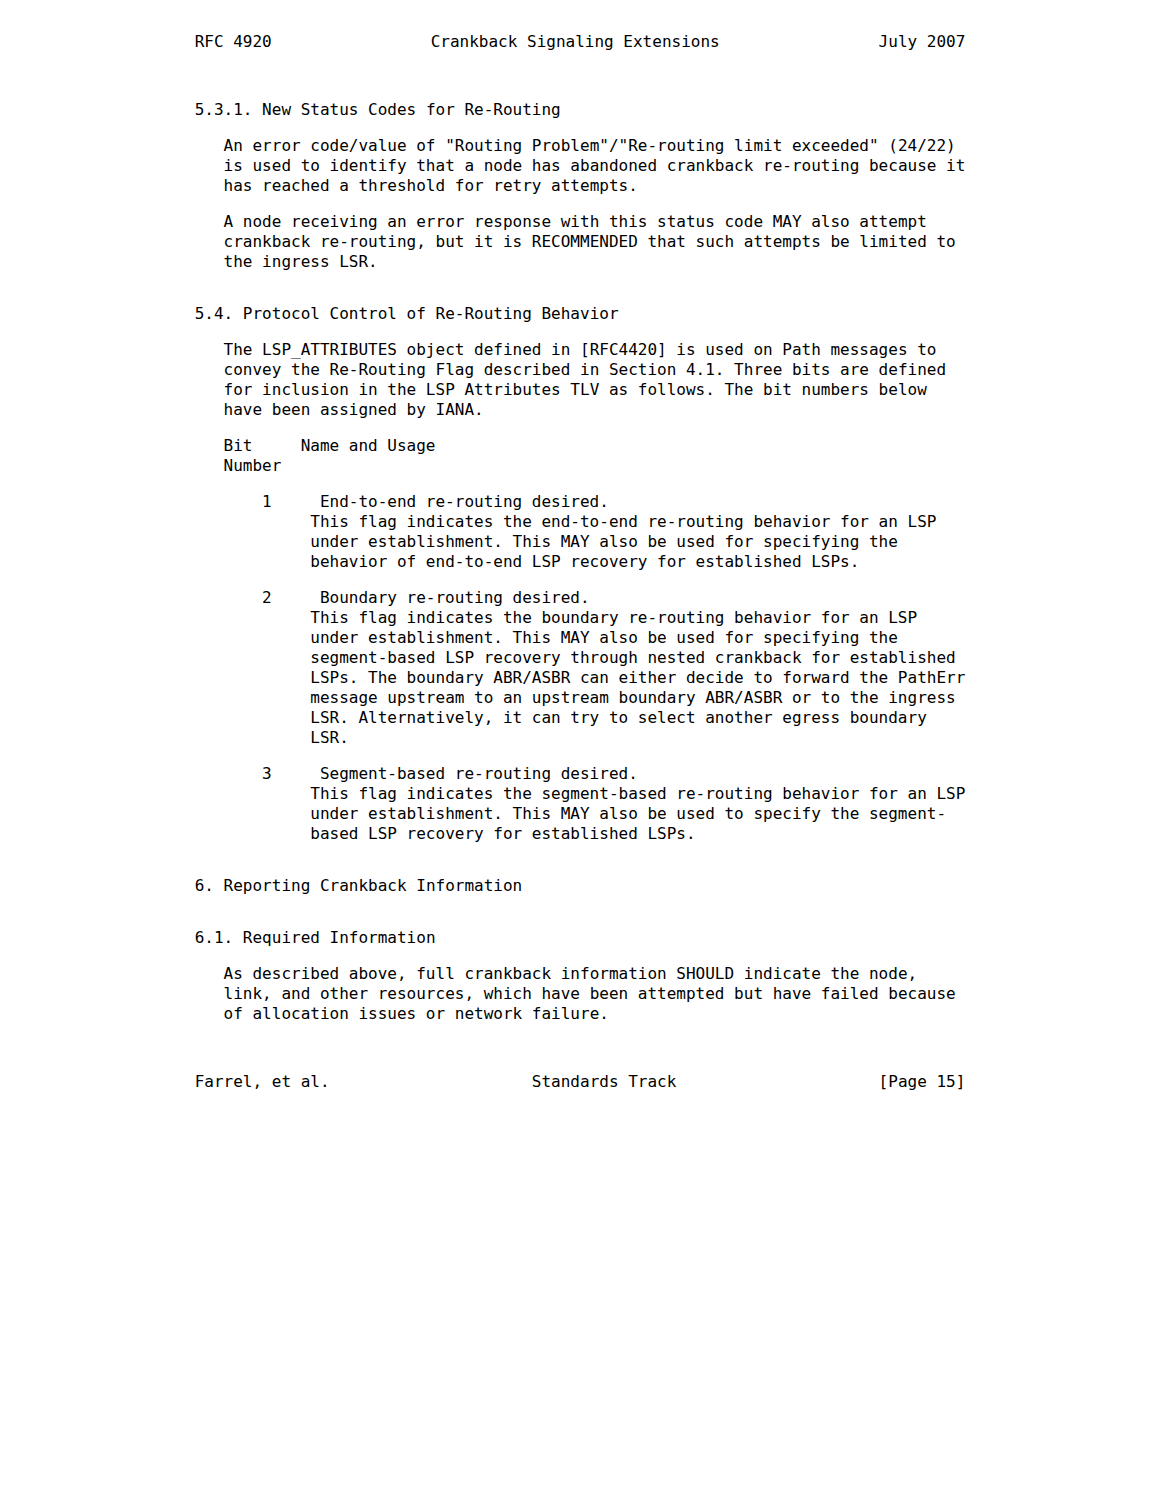RFC 4920 Crankback Signaling Extensions July 2007
5.3.1. New Status Codes for Re-Routing
An error code/value of "Routing Problem"/"Re-routing limit exceeded" (24/22) is used to identify that a node has abandoned crankback re-routing because it has reached a threshold for retry attempts.
A node receiving an error response with this status code MAY also attempt crankback re-routing, but it is RECOMMENDED that such attempts be limited to the ingress LSR.
5.4. Protocol Control of Re-Routing Behavior
The LSP_ATTRIBUTES object defined in [RFC4420] is used on Path messages to convey the Re-Routing Flag described in Section 4.1. Three bits are defined for inclusion in the LSP Attributes TLV as follows. The bit numbers below have been assigned by IANA.
Bit Name and Usage Number
1
End-to-end re-routing desired.
This flag indicates the end-to-end re-routing behavior for an LSP under establishment. This MAY also be used for specifying the behavior of end-to-end LSP recovery for established LSPs.
2
Boundary re-routing desired.
This flag indicates the boundary re-routing behavior for an LSP under establishment. This MAY also be used for specifying the segment-based LSP recovery through nested crankback for established LSPs. The boundary ABR/ASBR can either decide to forward the PathErr message upstream to an upstream boundary ABR/ASBR or to the ingress LSR. Alternatively, it can try to select another egress boundary LSR.
3
Segment-based re-routing desired.
This flag indicates the segment-based re-routing behavior for an LSP under establishment. This MAY also be used to specify the segment-based LSP recovery for established LSPs.
6. Reporting Crankback Information
6.1. Required Information
As described above, full crankback information SHOULD indicate the node, link, and other resources, which have been attempted but have failed because of allocation issues or network failure.
Farrel, et al. Standards Track [Page 15]